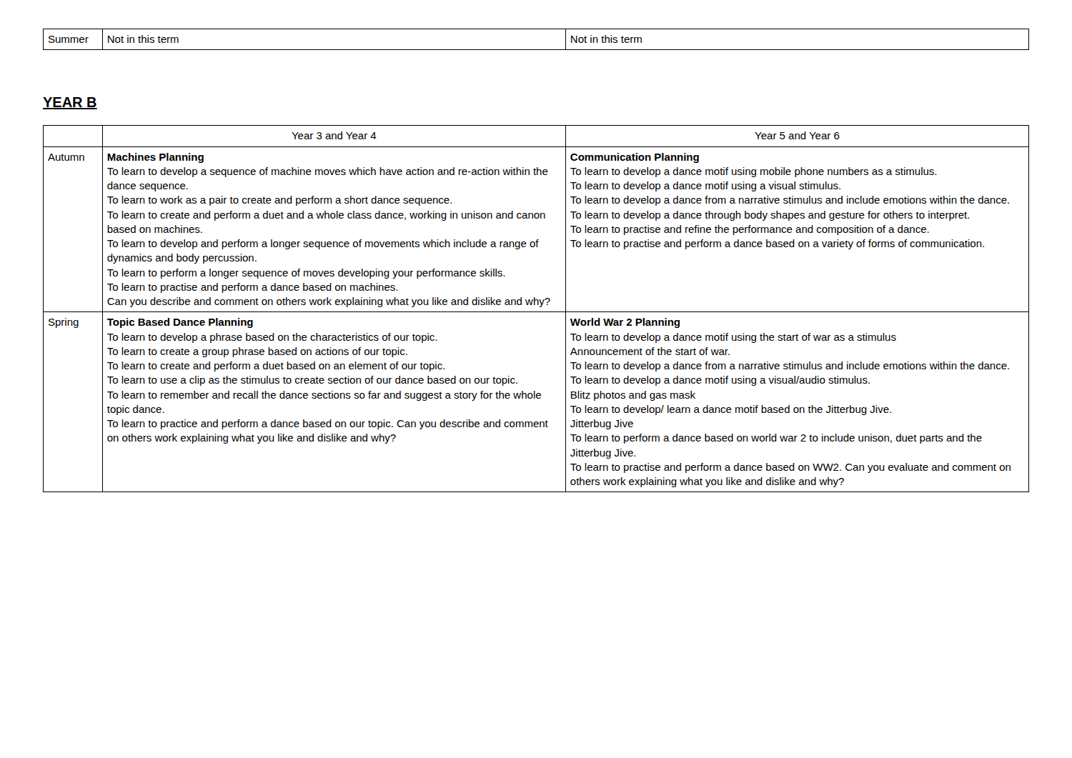| Summer | Not in this term | Not in this term |
YEAR B
| | Year 3 and Year 4 | Year 5 and Year 6 |
| Autumn | Machines Planning To learn to develop a sequence of machine moves which have action and re-action within the dance sequence. To learn to work as a pair to create and perform a short dance sequence. To learn to create and perform a duet and a whole class dance, working in unison and canon based on machines. To learn to develop and perform a longer sequence of movements which include a range of dynamics and body percussion. To learn to perform a longer sequence of moves developing your performance skills. To learn to practise and perform a dance based on machines. Can you describe and comment on others work explaining what you like and dislike and why? | Communication Planning To learn to develop a dance motif using mobile phone numbers as a stimulus. To learn to develop a dance motif using a visual stimulus. To learn to develop a dance from a narrative stimulus and include emotions within the dance. To learn to develop a dance through body shapes and gesture for others to interpret. To learn to practise and refine the performance and composition of a dance. To learn to practise and perform a dance based on a variety of forms of communication. |
| Spring | Topic Based Dance Planning To learn to develop a phrase based on the characteristics of our topic. To learn to create a group phrase based on actions of our topic. To learn to create and perform a duet based on an element of our topic. To learn to use a clip as the stimulus to create section of our dance based on our topic. To learn to remember and recall the dance sections so far and suggest a story for the whole topic dance. To learn to practice and perform a dance based on our topic. Can you describe and comment on others work explaining what you like and dislike and why? | World War 2 Planning To learn to develop a dance motif using the start of war as a stimulus Announcement of the start of war. To learn to develop a dance from a narrative stimulus and include emotions within the dance. To learn to develop a dance motif using a visual/audio stimulus. Blitz photos and gas mask To learn to develop/ learn a dance motif based on the Jitterbug Jive. Jitterbug Jive To learn to perform a dance based on world war 2 to include unison, duet parts and the Jitterbug Jive. To learn to practise and perform a dance based on WW2. Can you evaluate and comment on others work explaining what you like and dislike and why? |